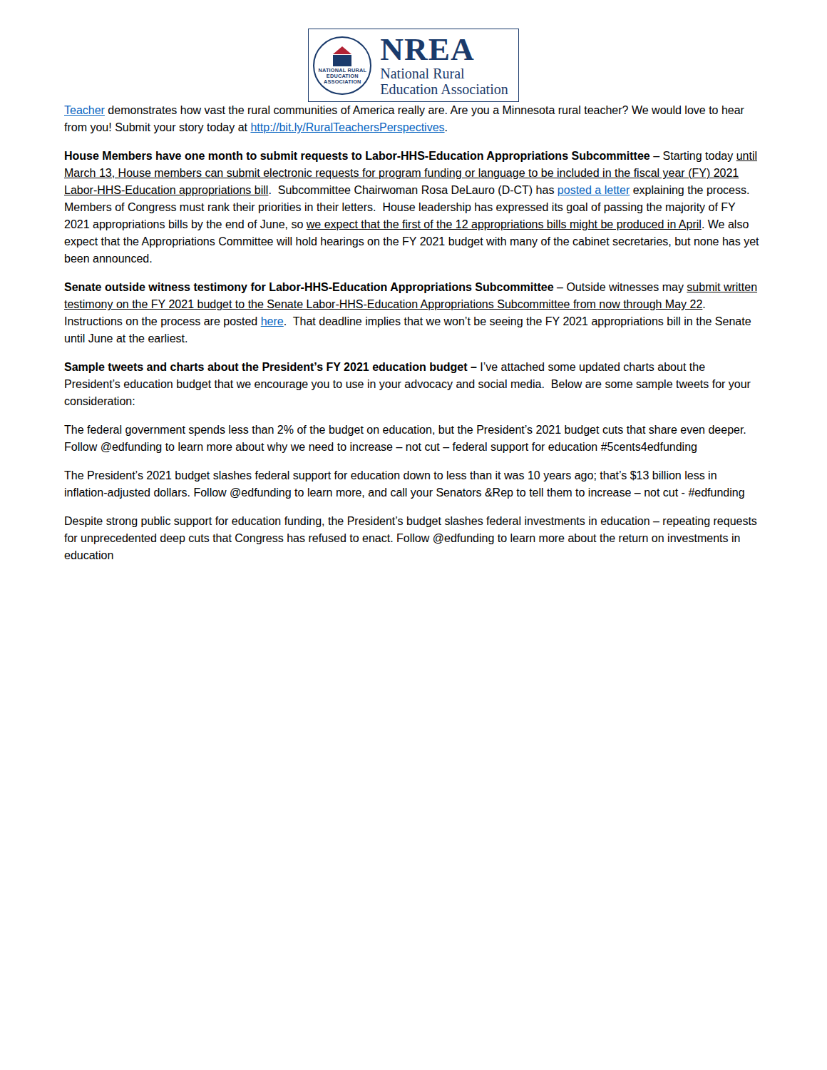NATIONAL RURAL
EDUCATION
ASSOCIATION
NREA
National Rural
Education Association
Teacher demonstrates how vast the rural communities of America really are. Are you a Minnesota rural teacher? We would love to hear from you! Submit your story today at http://bit.ly/RuralTeachersPerspectives.
House Members have one month to submit requests to Labor-HHS-Education Appropriations Subcommittee – Starting today until March 13, House members can submit electronic requests for program funding or language to be included in the fiscal year (FY) 2021 Labor-HHS-Education appropriations bill. Subcommittee Chairwoman Rosa DeLauro (D-CT) has posted a letter explaining the process. Members of Congress must rank their priorities in their letters. House leadership has expressed its goal of passing the majority of FY 2021 appropriations bills by the end of June, so we expect that the first of the 12 appropriations bills might be produced in April. We also expect that the Appropriations Committee will hold hearings on the FY 2021 budget with many of the cabinet secretaries, but none has yet been announced.
Senate outside witness testimony for Labor-HHS-Education Appropriations Subcommittee – Outside witnesses may submit written testimony on the FY 2021 budget to the Senate Labor-HHS-Education Appropriations Subcommittee from now through May 22. Instructions on the process are posted here. That deadline implies that we won’t be seeing the FY 2021 appropriations bill in the Senate until June at the earliest.
Sample tweets and charts about the President’s FY 2021 education budget – I’ve attached some updated charts about the President’s education budget that we encourage you to use in your advocacy and social media. Below are some sample tweets for your consideration:
The federal government spends less than 2% of the budget on education, but the President’s 2021 budget cuts that share even deeper. Follow @edfunding to learn more about why we need to increase – not cut – federal support for education #5cents4edfunding
The President’s 2021 budget slashes federal support for education down to less than it was 10 years ago; that’s $13 billion less in inflation-adjusted dollars. Follow @edfunding to learn more, and call your Senators &Rep to tell them to increase – not cut - #edfunding
Despite strong public support for education funding, the President’s budget slashes federal investments in education – repeating requests for unprecedented deep cuts that Congress has refused to enact. Follow @edfunding to learn more about the return on investments in education